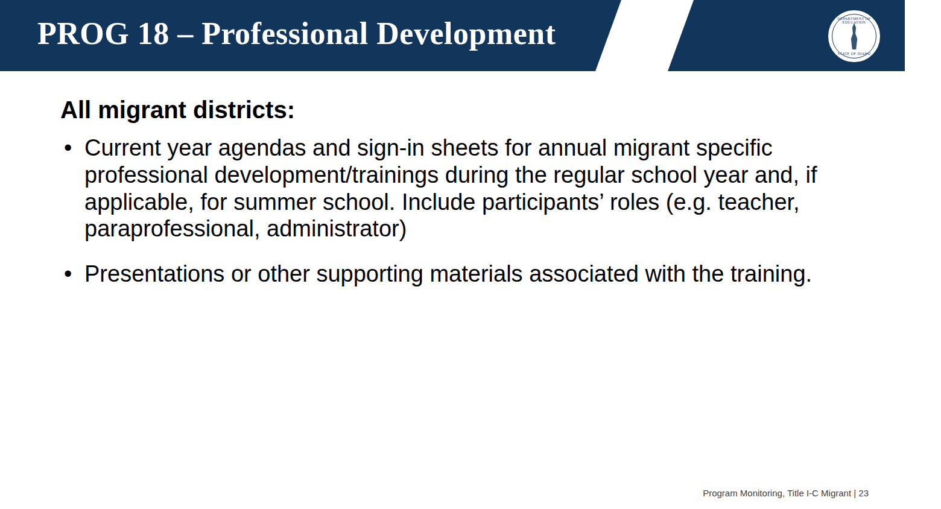PROG 18 – Professional Development
DEPARTMENT OF EDUCATION
STATE OF IDAHO
All migrant districts:
Current year agendas and sign-in sheets for annual migrant specific professional development/trainings during the regular school year and, if applicable, for summer school. Include participants’ roles (e.g. teacher, paraprofessional, administrator)
Presentations or other supporting materials associated with the training.
Program Monitoring, Title I-C Migrant | 23